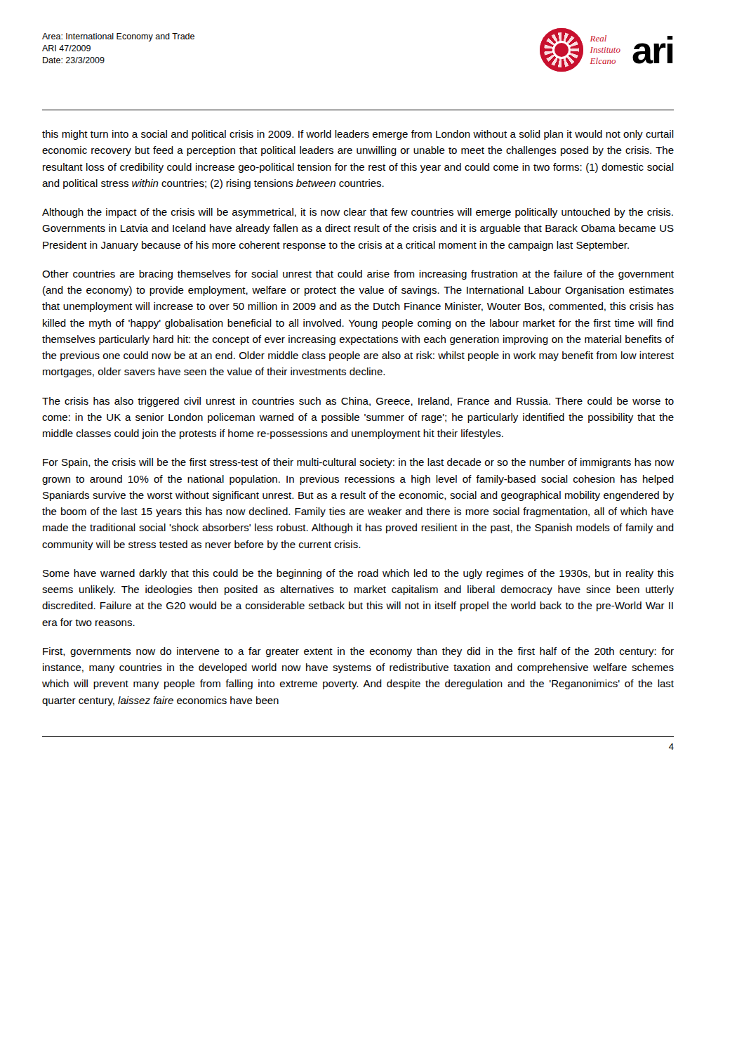Area: International Economy and Trade
ARI 47/2009
Date: 23/3/2009
Real Instituto Elcano
ari
this might turn into a social and political crisis in 2009. If world leaders emerge from London without a solid plan it would not only curtail economic recovery but feed a perception that political leaders are unwilling or unable to meet the challenges posed by the crisis. The resultant loss of credibility could increase geo-political tension for the rest of this year and could come in two forms: (1) domestic social and political stress within countries; (2) rising tensions between countries.
Although the impact of the crisis will be asymmetrical, it is now clear that few countries will emerge politically untouched by the crisis. Governments in Latvia and Iceland have already fallen as a direct result of the crisis and it is arguable that Barack Obama became US President in January because of his more coherent response to the crisis at a critical moment in the campaign last September.
Other countries are bracing themselves for social unrest that could arise from increasing frustration at the failure of the government (and the economy) to provide employment, welfare or protect the value of savings. The International Labour Organisation estimates that unemployment will increase to over 50 million in 2009 and as the Dutch Finance Minister, Wouter Bos, commented, this crisis has killed the myth of 'happy' globalisation beneficial to all involved. Young people coming on the labour market for the first time will find themselves particularly hard hit: the concept of ever increasing expectations with each generation improving on the material benefits of the previous one could now be at an end. Older middle class people are also at risk: whilst people in work may benefit from low interest mortgages, older savers have seen the value of their investments decline.
The crisis has also triggered civil unrest in countries such as China, Greece, Ireland, France and Russia. There could be worse to come: in the UK a senior London policeman warned of a possible 'summer of rage'; he particularly identified the possibility that the middle classes could join the protests if home re-possessions and unemployment hit their lifestyles.
For Spain, the crisis will be the first stress-test of their multi-cultural society: in the last decade or so the number of immigrants has now grown to around 10% of the national population. In previous recessions a high level of family-based social cohesion has helped Spaniards survive the worst without significant unrest. But as a result of the economic, social and geographical mobility engendered by the boom of the last 15 years this has now declined. Family ties are weaker and there is more social fragmentation, all of which have made the traditional social 'shock absorbers' less robust. Although it has proved resilient in the past, the Spanish models of family and community will be stress tested as never before by the current crisis.
Some have warned darkly that this could be the beginning of the road which led to the ugly regimes of the 1930s, but in reality this seems unlikely. The ideologies then posited as alternatives to market capitalism and liberal democracy have since been utterly discredited. Failure at the G20 would be a considerable setback but this will not in itself propel the world back to the pre-World War II era for two reasons.
First, governments now do intervene to a far greater extent in the economy than they did in the first half of the 20th century: for instance, many countries in the developed world now have systems of redistributive taxation and comprehensive welfare schemes which will prevent many people from falling into extreme poverty. And despite the deregulation and the 'Reganonimics' of the last quarter century, laissez faire economics have been
4